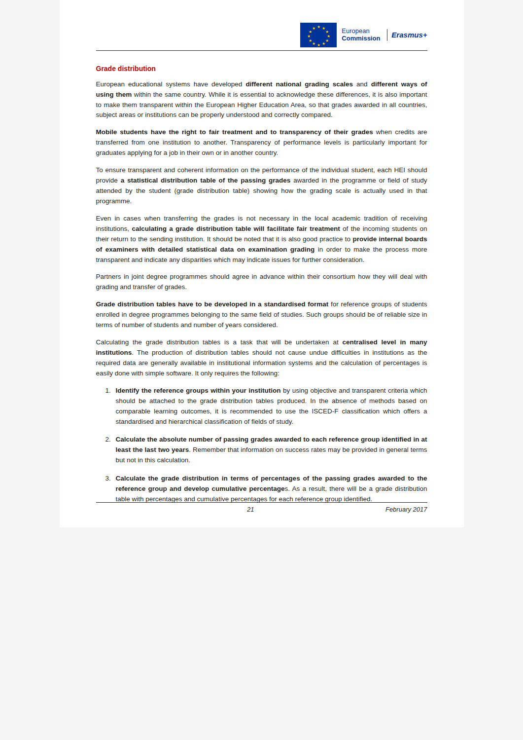★ ★ ★ ★ ★ ★ ★ ★ ★ ★ ★ ★
European
Commission
Erasmus+
Grade distribution
European educational systems have developed different national grading scales and different ways of using them within the same country. While it is essential to acknowledge these differences, it is also important to make them transparent within the European Higher Education Area, so that grades awarded in all countries, subject areas or institutions can be properly understood and correctly compared.
Mobile students have the right to fair treatment and to transparency of their grades when credits are transferred from one institution to another. Transparency of performance levels is particularly important for graduates applying for a job in their own or in another country.
To ensure transparent and coherent information on the performance of the individual student, each HEI should provide a statistical distribution table of the passing grades awarded in the programme or field of study attended by the student (grade distribution table) showing how the grading scale is actually used in that programme.
Even in cases when transferring the grades is not necessary in the local academic tradition of receiving institutions, calculating a grade distribution table will facilitate fair treatment of the incoming students on their return to the sending institution. It should be noted that it is also good practice to provide internal boards of examiners with detailed statistical data on examination grading in order to make the process more transparent and indicate any disparities which may indicate issues for further consideration.
Partners in joint degree programmes should agree in advance within their consortium how they will deal with grading and transfer of grades.
Grade distribution tables have to be developed in a standardised format for reference groups of students enrolled in degree programmes belonging to the same field of studies. Such groups should be of reliable size in terms of number of students and number of years considered.
Calculating the grade distribution tables is a task that will be undertaken at centralised level in many institutions. The production of distribution tables should not cause undue difficulties in institutions as the required data are generally available in institutional information systems and the calculation of percentages is easily done with simple software. It only requires the following:
Identify the reference groups within your institution by using objective and transparent criteria which should be attached to the grade distribution tables produced. In the absence of methods based on comparable learning outcomes, it is recommended to use the ISCED-F classification which offers a standardised and hierarchical classification of fields of study.
Calculate the absolute number of passing grades awarded to each reference group identified in at least the last two years. Remember that information on success rates may be provided in general terms but not in this calculation.
Calculate the grade distribution in terms of percentages of the passing grades awarded to the reference group and develop cumulative percentages. As a result, there will be a grade distribution table with percentages and cumulative percentages for each reference group identified.
21 February 2017